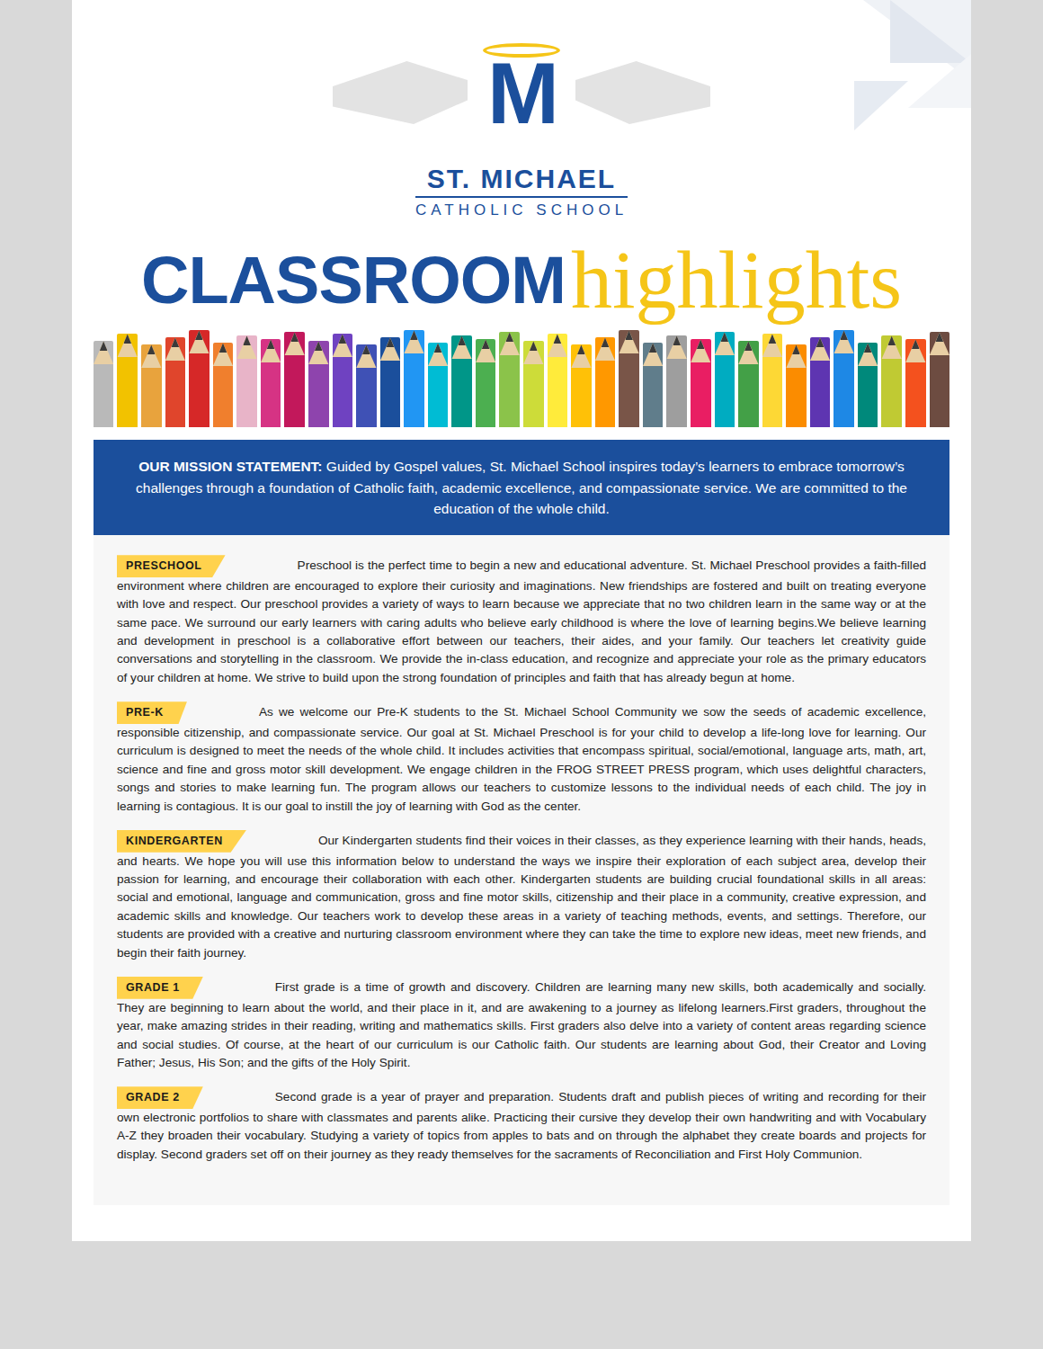M
ST. MICHAEL
CATHOLIC SCHOOL
CLASSROOM highlights
OUR MISSION STATEMENT: Guided by Gospel values, St. Michael School inspires today’s learners to embrace tomorrow’s challenges through a foundation of Catholic faith, academic excellence, and compassionate service. We are committed to the education of the whole child.
PRESCHOOL
Preschool is the perfect time to begin a new and educational adventure. St. Michael Preschool provides a faith-filled environment where children are encouraged to explore their curiosity and imaginations. New friendships are fostered and built on treating everyone with love and respect. Our preschool provides a variety of ways to learn because we appreciate that no two children learn in the same way or at the same pace. We surround our early learners with caring adults who believe early childhood is where the love of learning begins.We believe learning and development in preschool is a collaborative effort between our teachers, their aides, and your family. Our teachers let creativity guide conversations and storytelling in the classroom. We provide the in-class education, and recognize and appreciate your role as the primary educators of your children at home. We strive to build upon the strong foundation of principles and faith that has already begun at home.
PRE-K
As we welcome our Pre-K students to the St. Michael School Community we sow the seeds of academic excellence, responsible citizenship, and compassionate service. Our goal at St. Michael Preschool is for your child to develop a life-long love for learning. Our curriculum is designed to meet the needs of the whole child. It includes activities that encompass spiritual, social/emotional, language arts, math, art, science and fine and gross motor skill development. We engage children in the FROG STREET PRESS program, which uses delightful characters, songs and stories to make learning fun. The program allows our teachers to customize lessons to the individual needs of each child. The joy in learning is contagious. It is our goal to instill the joy of learning with God as the center.
KINDERGARTEN
Our Kindergarten students find their voices in their classes, as they experience learning with their hands, heads, and hearts. We hope you will use this information below to understand the ways we inspire their exploration of each subject area, develop their passion for learning, and encourage their collaboration with each other. Kindergarten students are building crucial foundational skills in all areas: social and emotional, language and communication, gross and fine motor skills, citizenship and their place in a community, creative expression, and academic skills and knowledge. Our teachers work to develop these areas in a variety of teaching methods, events, and settings. Therefore, our students are provided with a creative and nurturing classroom environment where they can take the time to explore new ideas, meet new friends, and begin their faith journey.
GRADE 1
First grade is a time of growth and discovery. Children are learning many new skills, both academically and socially. They are beginning to learn about the world, and their place in it, and are awakening to a journey as lifelong learners.First graders, throughout the year, make amazing strides in their reading, writing and mathematics skills. First graders also delve into a variety of content areas regarding science and social studies. Of course, at the heart of our curriculum is our Catholic faith. Our students are learning about God, their Creator and Loving Father; Jesus, His Son; and the gifts of the Holy Spirit.
GRADE 2
Second grade is a year of prayer and preparation. Students draft and publish pieces of writing and recording for their own electronic portfolios to share with classmates and parents alike. Practicing their cursive they develop their own handwriting and with Vocabulary A-Z they broaden their vocabulary. Studying a variety of topics from apples to bats and on through the alphabet they create boards and projects for display. Second graders set off on their journey as they ready themselves for the sacraments of Reconciliation and First Holy Communion.